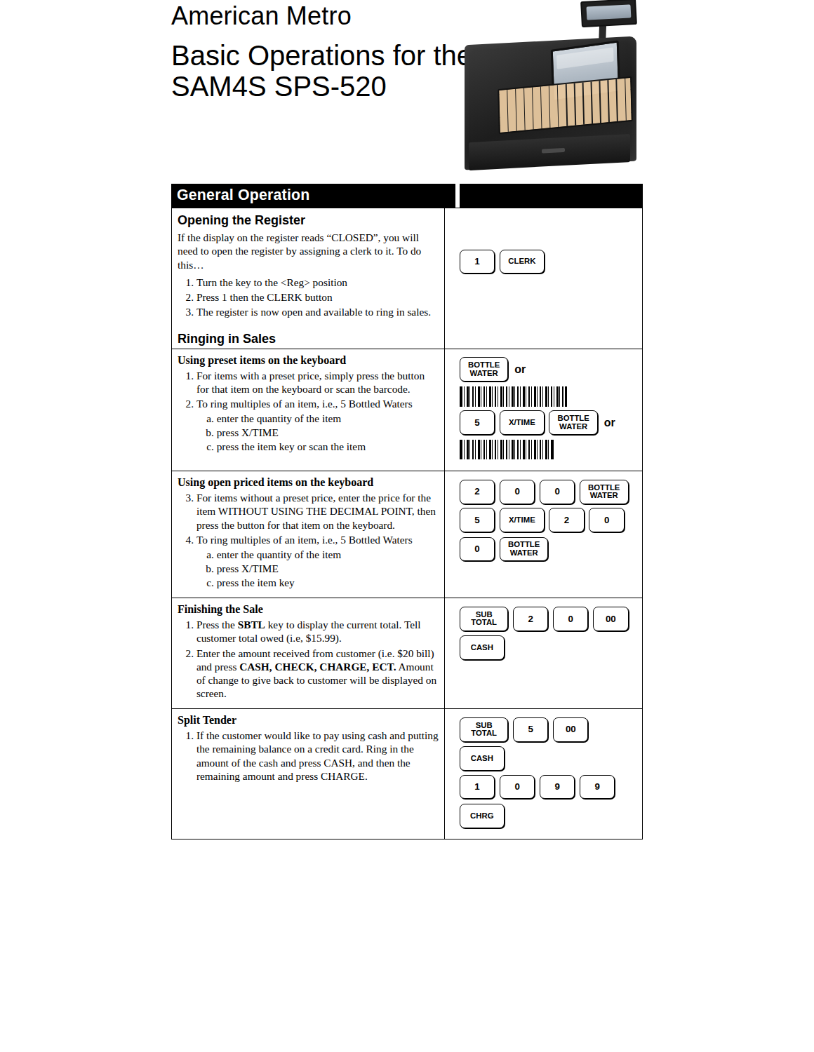American Metro
Basic Operations for the
SAM4S SPS-520
General Operation
| Opening the Register If the display on the register reads “CLOSED”, you will need to open the register by assigning a clerk to it. To do this… Turn the key to the <Reg> position Press 1 then the CLERK button The register is now open and available to ring in sales. | 1 CLERK |
| Ringing in Sales | |
| Using preset items on the keyboard For items with a preset price, simply press the button for that item on the keyboard or scan the barcode. To ring multiples of an item, i.e., 5 Bottled Waters enter the quantity of the item press X/TIME press the item key or scan the item | BOTTLE WATER or 5 X/TIME BOTTLE WATER or |
| Using open priced items on the keyboard For items without a preset price, enter the price for the item WITHOUT USING THE DECIMAL POINT, then press the button for that item on the keyboard. To ring multiples of an item, i.e., 5 Bottled Waters enter the quantity of the item press X/TIME press the item key | 2 0 0 BOTTLE WATER 5 X/TIME 2 0 0 BOTTLE WATER |
| Finishing the Sale Press the SBTL key to display the current total. Tell customer total owed (i.e, $15.99). Enter the amount received from customer (i.e. $20 bill) and press CASH, CHECK, CHARGE, ECT. Amount of change to give back to customer will be displayed on screen. | SUB TOTAL 2 0 00 CASH |
| Split Tender If the customer would like to pay using cash and putting the remaining balance on a credit card. Ring in the amount of the cash and press CASH, and then the remaining amount and press CHARGE. | SUB TOTAL 5 00 CASH 1 0 9 9 CHRG |